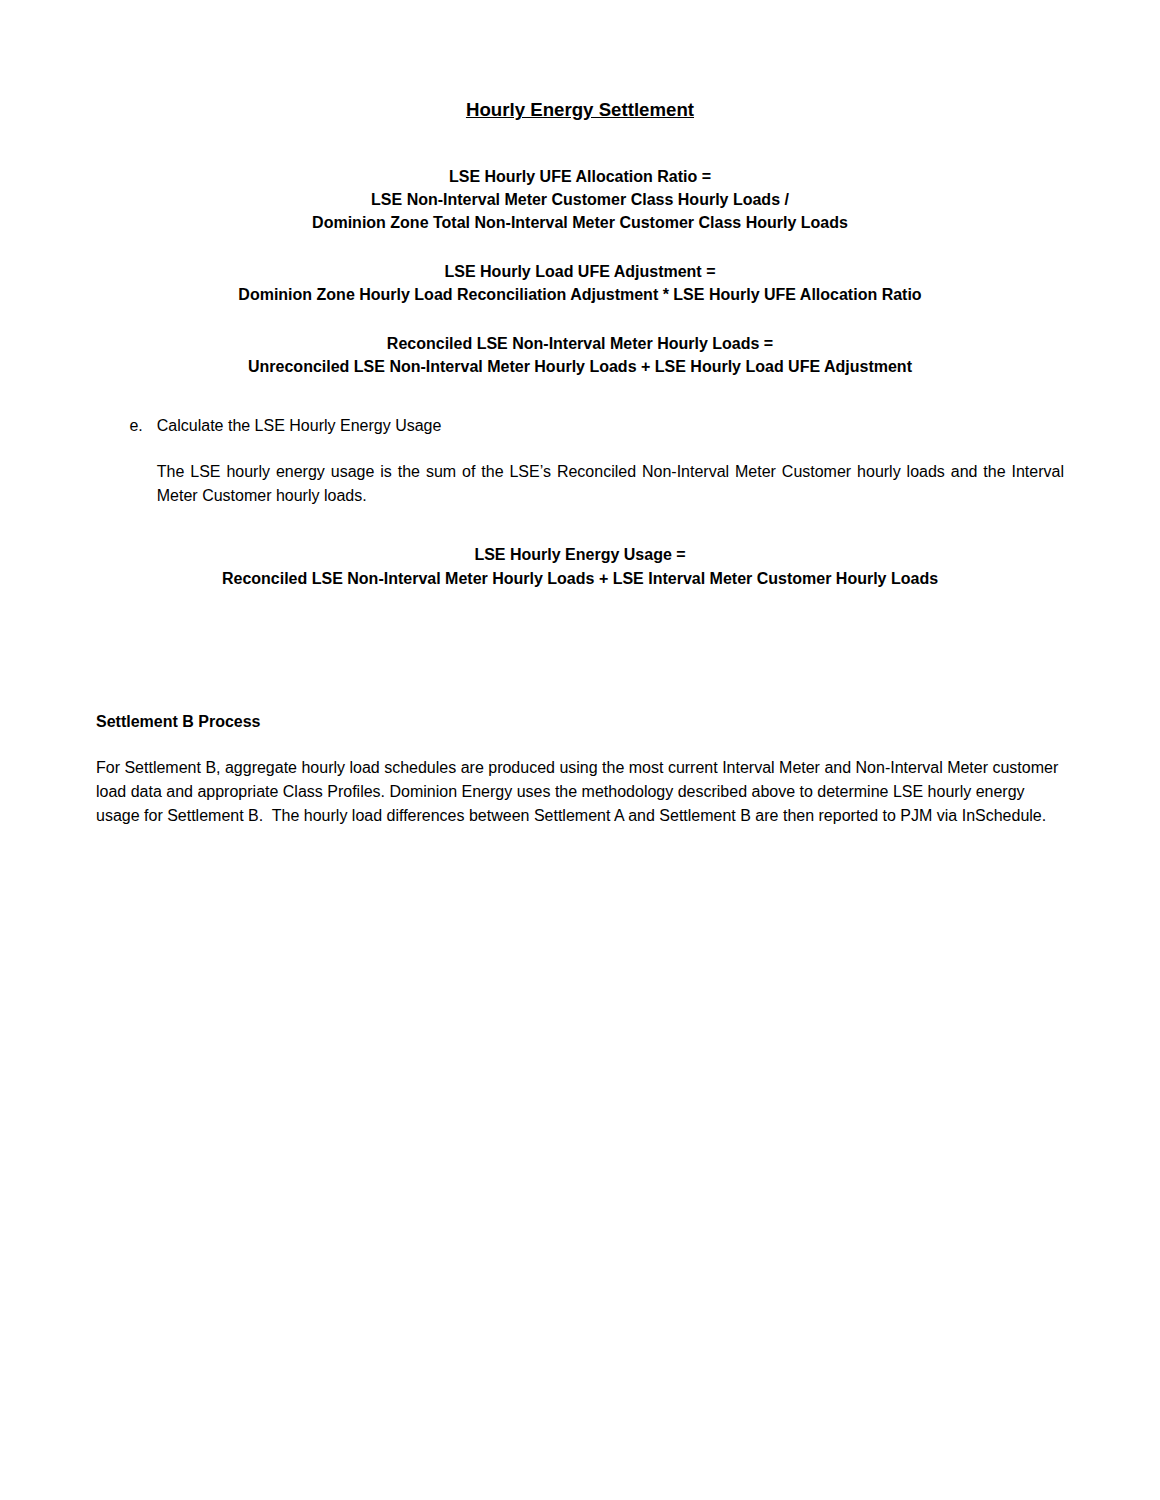Hourly Energy Settlement
LSE Hourly UFE Allocation Ratio =
LSE Non-Interval Meter Customer Class Hourly Loads /
Dominion Zone Total Non-Interval Meter Customer Class Hourly Loads
LSE Hourly Load UFE Adjustment =
Dominion Zone Hourly Load Reconciliation Adjustment * LSE Hourly UFE Allocation Ratio
Reconciled LSE Non-Interval Meter Hourly Loads =
Unreconciled LSE Non-Interval Meter Hourly Loads + LSE Hourly Load UFE Adjustment
Calculate the LSE Hourly Energy Usage
The LSE hourly energy usage is the sum of the LSE’s Reconciled Non-Interval Meter Customer hourly loads and the Interval Meter Customer hourly loads.
LSE Hourly Energy Usage =
Reconciled LSE Non-Interval Meter Hourly Loads + LSE Interval Meter Customer Hourly Loads
Settlement B Process
For Settlement B, aggregate hourly load schedules are produced using the most current Interval Meter and Non-Interval Meter customer load data and appropriate Class Profiles. Dominion Energy uses the methodology described above to determine LSE hourly energy usage for Settlement B. The hourly load differences between Settlement A and Settlement B are then reported to PJM via InSchedule.